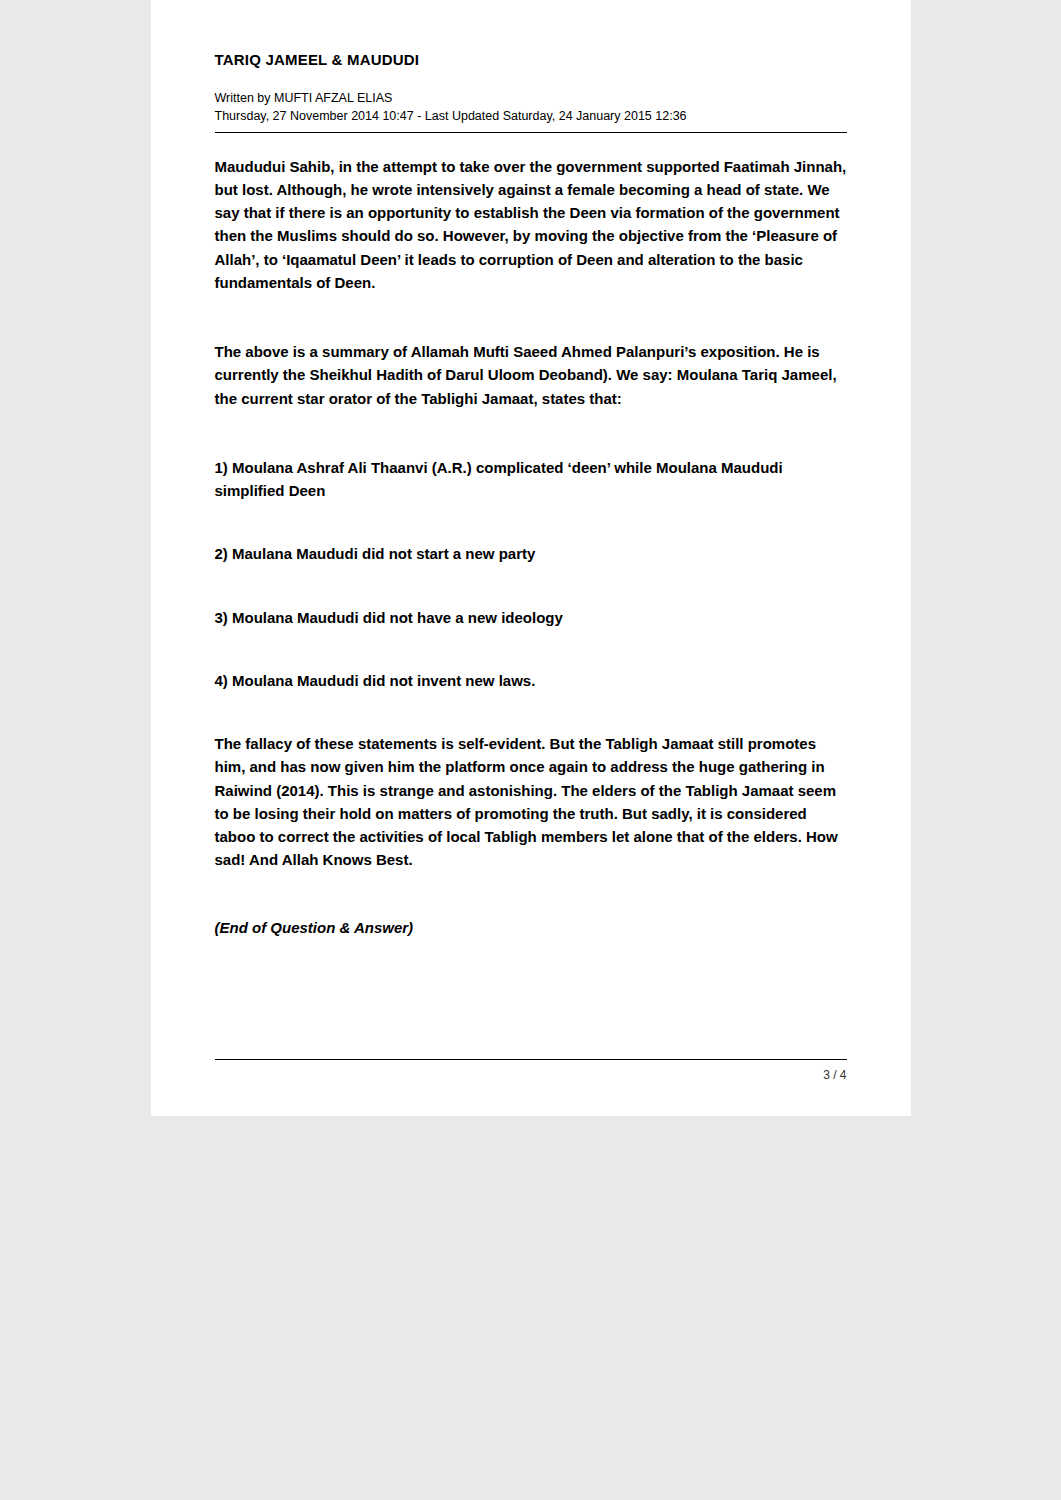TARIQ JAMEEL & MAUDUDI
Written by MUFTI AFZAL ELIAS
Thursday, 27 November 2014 10:47 - Last Updated Saturday, 24 January 2015 12:36
Maududui Sahib, in the attempt to take over the government supported Faatimah Jinnah, but lost. Although, he wrote intensively against a female becoming a head of state. We say that if there is an opportunity to establish the Deen via formation of the government then the Muslims should do so. However, by moving the objective from the ‘Pleasure of Allah’, to ‘Iqaamatul Deen’ it leads to corruption of Deen and alteration to the basic fundamentals of Deen.
The above is a summary of Allamah Mufti Saeed Ahmed Palanpuri’s exposition. He is currently the Sheikhul Hadith of Darul Uloom Deoband). We say: Moulana Tariq Jameel, the current star orator of the Tablighi Jamaat, states that:
1) Moulana Ashraf Ali Thaanvi (A.R.) complicated ‘deen’ while Moulana Maududi simplified Deen
2) Maulana Maududi did not start a new party
3) Moulana Maududi did not have a new ideology
4) Moulana Maududi did not invent new laws.
The fallacy of these statements is self-evident. But the Tabligh Jamaat still promotes him, and has now given him the platform once again to address the huge gathering in Raiwind (2014). This is strange and astonishing. The elders of the Tabligh Jamaat seem to be losing their hold on matters of promoting the truth. But sadly, it is considered taboo to correct the activities of local Tabligh members let alone that of the elders. How sad! And Allah Knows Best.
(End of Question & Answer)
3 / 4